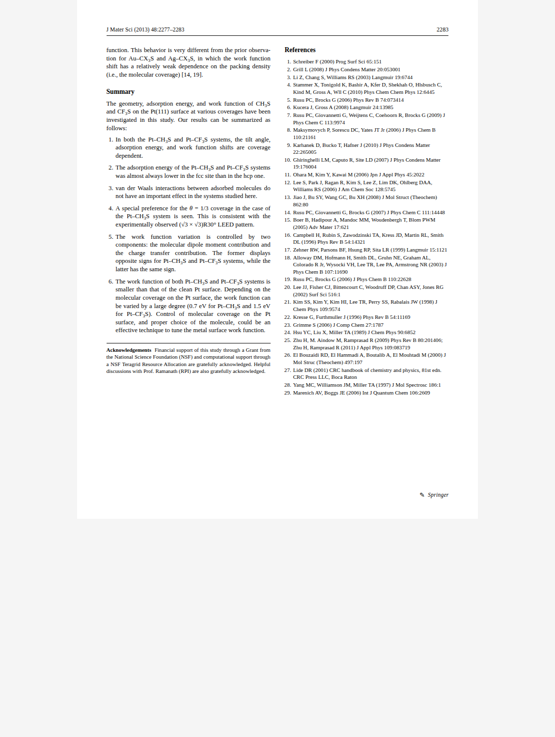J Mater Sci (2013) 48:2277–2283 2283
function. This behavior is very different from the prior observation for Au–CX3S and Ag–CX3S, in which the work function shift has a relatively weak dependence on the packing density (i.e., the molecular coverage) [14, 19].
Summary
The geometry, adsorption energy, and work function of CH3S and CF3S on the Pt(111) surface at various coverages have been investigated in this study. Our results can be summarized as follows:
In both the Pt–CH3S and Pt–CF3S systems, the tilt angle, adsorption energy, and work function shifts are coverage dependent.
The adsorption energy of the Pt–CH3S and Pt–CF3S systems was almost always lower in the fcc site than in the hcp one.
van der Waals interactions between adsorbed molecules do not have an important effect in the systems studied here.
A special preference for the θ = 1/3 coverage in the case of the Pt–CH3S system is seen. This is consistent with the experimentally observed (√3 × √3)R30° LEED pattern.
The work function variation is controlled by two components: the molecular dipole moment contribution and the charge transfer contribution. The former displays opposite signs for Pt–CH3S and Pt–CF3S systems, while the latter has the same sign.
The work function of both Pt–CH3S and Pt–CF3S systems is smaller than that of the clean Pt surface. Depending on the molecular coverage on the Pt surface, the work function can be varied by a large degree (0.7 eV for Pt–CH3S and 1.5 eV for Pt–CF3S). Control of molecular coverage on the Pt surface, and proper choice of the molecule, could be an effective technique to tune the metal surface work function.
Acknowledgements Financial support of this study through a Grant from the National Science Foundation (NSF) and computational support through a NSF Teragrid Resource Allocation are gratefully acknowledged. Helpful discussions with Prof. Ramanath (RPI) are also gratefully acknowledged.
References
Schreiber F (2000) Prog Surf Sci 65:151
Grill L (2008) J Phys Condens Matter 20:053001
Li Z, Chang S, Williams RS (2003) Langmuir 19:6744
Stammer X, Tonigold K, Bashir A, Kfer D, Shekhah O, Hlsbusch C, Kind M, Gross A, Wll C (2010) Phys Chem Chem Phys 12:6445
Rusu PC, Brocks G (2006) Phys Rev B 74:073414
Kucera J, Gross A (2008) Langmuir 24:13985
Rusu PC, Giovannetti G, Weijtens C, Coehoorn R, Brocks G (2009) J Phys Chem C 113:9974
Maksymovych P, Sorescu DC, Yates JT Jr (2006) J Phys Chem B 110:21161
Karhanek D, Bucko T, Hafner J (2010) J Phys Condens Matter 22:265005
Ghiringhelli LM, Caputo R, Site LD (2007) J Phys Condens Matter 19:176004
Ohara M, Kim Y, Kawai M (2006) Jpn J Appl Phys 45:2022
Lee S, Park J, Ragan R, Kim S, Lee Z, Lim DK, Ohlberg DAA, Williams RS (2006) J Am Chem Soc 128:5745
Jiao J, Bu SY, Wang GC, Bu XH (2008) J Mol Struct (Theochem) 862:80
Rusu PC, Giovannetti G, Brocks G (2007) J Phys Chem C 111:14448
Boer B, Hadipour A, Mandoc MM, Woudenbergh T, Blom PWM (2005) Adv Mater 17:621
Campbell H, Rubin S, Zawodzinski TA, Kress JD, Martin RL, Smith DL (1996) Phys Rev B 54:14321
Zehner RW, Parsons BF, Hsung RP, Sita LR (1999) Langmuir 15:1121
Alloway DM, Hofmann H, Smith DL, Gruhn NE, Graham AL, Colorado R Jr, Wysocki VH, Lee TR, Lee PA, Armstrong NR (2003) J Phys Chem B 107:11690
Rusu PC, Brocks G (2006) J Phys Chem B 110:22628
Lee JJ, Fisher CJ, Bittencourt C, Woodruff DP, Chan ASY, Jones RG (2002) Surf Sci 516:1
Kim SS, Kim Y, Kim HI, Lee TR, Perry SS, Rabalais JW (1998) J Chem Phys 109:9574
Kresse G, Furthmuller J (1996) Phys Rev B 54:11169
Grimme S (2006) J Comp Chem 27:1787
Hsu YC, Liu X, Miller TA (1989) J Chem Phys 90:6852
Zhu H, M. Aindow M, Ramprasad R (2009) Phys Rev B 80:201406; Zhu H, Ramprasad R (2011) J Appl Phys 109:083719
El Bouzaidi RD, El Hammadi A, Boutalib A, El Mouhtadi M (2000) J Mol Struc (Theochem) 497:197
Lide DR (2001) CRC handbook of chemistry and physics, 81st edn. CRC Press LLC, Boca Raton
Yang MC, Williamson JM, Miller TA (1997) J Mol Spectrosc 186:1
Marenich AV, Boggs JE (2006) Int J Quantum Chem 106:2609
✎ Springer